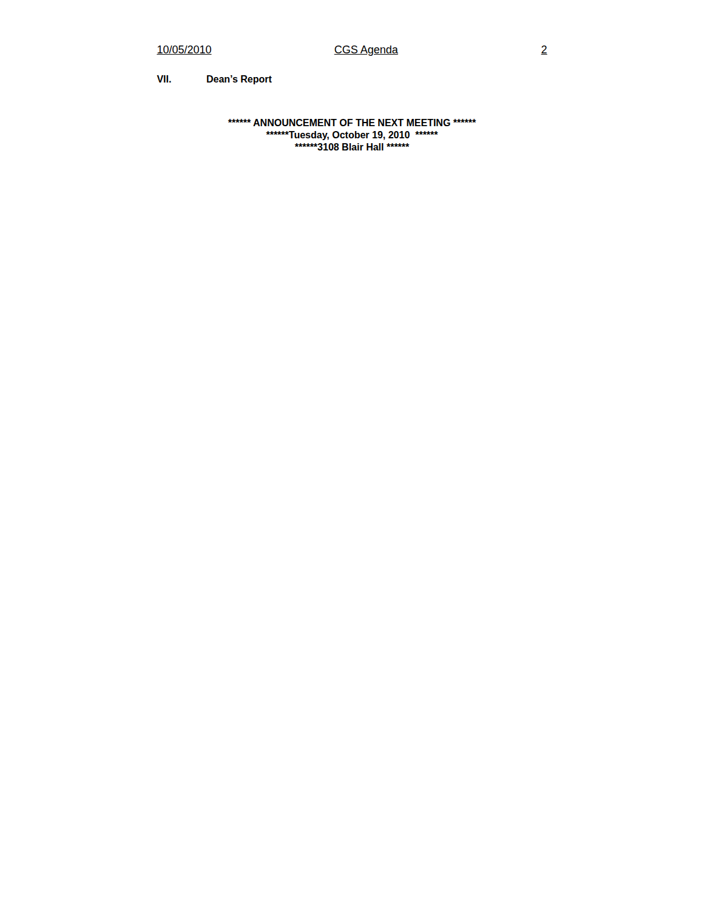10/05/2010 CGS Agenda 2
VII. Dean’s Report
****** ANNOUNCEMENT OF THE NEXT MEETING ******
******Tuesday, October 19, 2010 ******
******3108 Blair Hall ******